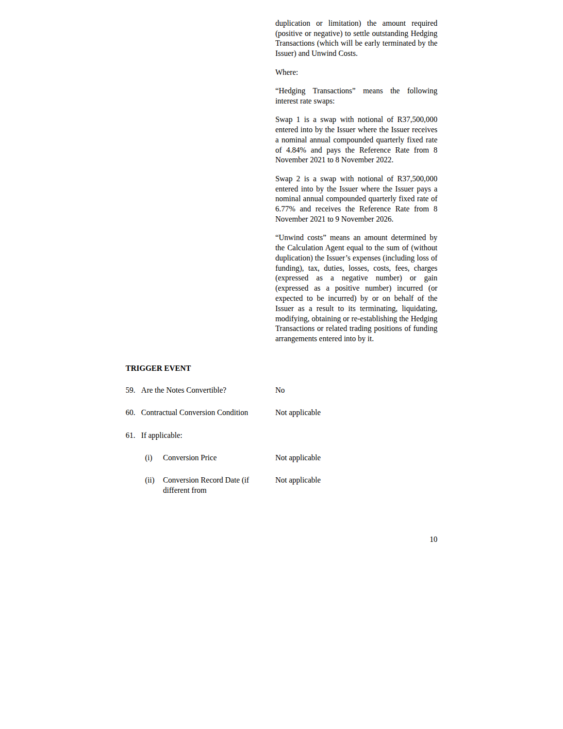duplication or limitation) the amount required (positive or negative) to settle outstanding Hedging Transactions (which will be early terminated by the Issuer) and Unwind Costs.
Where:
“Hedging Transactions” means the following interest rate swaps:
Swap 1 is a swap with notional of R37,500,000 entered into by the Issuer where the Issuer receives a nominal annual compounded quarterly fixed rate of 4.84% and pays the Reference Rate from 8 November 2021 to 8 November 2022.
Swap 2 is a swap with notional of R37,500,000 entered into by the Issuer where the Issuer pays a nominal annual compounded quarterly fixed rate of 6.77% and receives the Reference Rate from 8 November 2021 to 9 November 2026.
“Unwind costs” means an amount determined by the Calculation Agent equal to the sum of (without duplication) the Issuer’s expenses (including loss of funding), tax, duties, losses, costs, fees, charges (expressed as a negative number) or gain (expressed as a positive number) incurred (or expected to be incurred) by or on behalf of the Issuer as a result to its terminating, liquidating, modifying, obtaining or re-establishing the Hedging Transactions or related trading positions of funding arrangements entered into by it.
Trigger Event
| 59. | Are the Notes Convertible? | No |
| 60. | Contractual Conversion Condition | Not applicable |
| 61. | If applicable: | |
| (i) | Conversion Price | Not applicable |
| (ii) | Conversion Record Date (if different from | Not applicable |
10